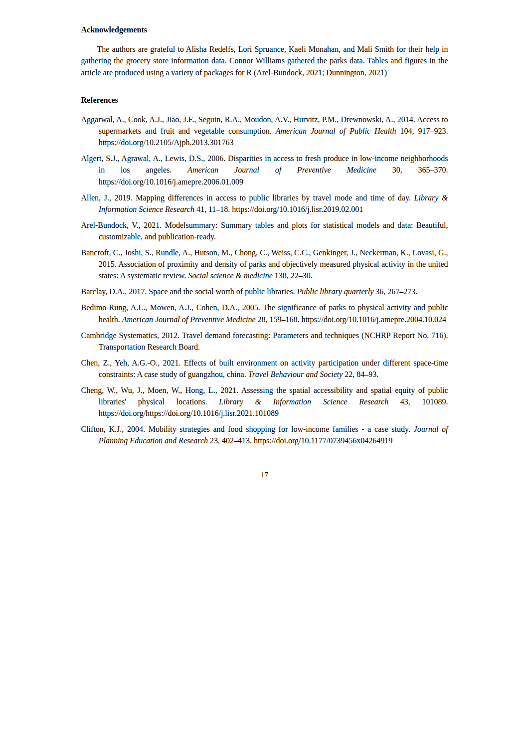Acknowledgements
The authors are grateful to Alisha Redelfs, Lori Spruance, Kaeli Monahan, and Mali Smith for their help in gathering the grocery store information data. Connor Williams gathered the parks data. Tables and figures in the article are produced using a variety of packages for R (Arel-Bundock, 2021; Dunnington, 2021)
References
Aggarwal, A., Cook, A.J., Jiao, J.F., Seguin, R.A., Moudon, A.V., Hurvitz, P.M., Drewnowski, A., 2014. Access to supermarkets and fruit and vegetable consumption. American Journal of Public Health 104, 917–923. https://doi.org/10.2105/Ajph.2013.301763
Algert, S.J., Agrawal, A., Lewis, D.S., 2006. Disparities in access to fresh produce in low-income neighborhoods in los angeles. American Journal of Preventive Medicine 30, 365–370. https://doi.org/10.1016/j.amepre.2006.01.009
Allen, J., 2019. Mapping differences in access to public libraries by travel mode and time of day. Library & Information Science Research 41, 11–18. https://doi.org/10.1016/j.lisr.2019.02.001
Arel-Bundock, V., 2021. Modelsummary: Summary tables and plots for statistical models and data: Beautiful, customizable, and publication-ready.
Bancroft, C., Joshi, S., Rundle, A., Hutson, M., Chong, C., Weiss, C.C., Genkinger, J., Neckerman, K., Lovasi, G., 2015. Association of proximity and density of parks and objectively measured physical activity in the united states: A systematic review. Social science & medicine 138, 22–30.
Barclay, D.A., 2017. Space and the social worth of public libraries. Public library quarterly 36, 267–273.
Bedimo-Rung, A.L., Mowen, A.J., Cohen, D.A., 2005. The significance of parks to physical activity and public health. American Journal of Preventive Medicine 28, 159–168. https://doi.org/10.1016/j.amepre.2004.10.024
Cambridge Systematics, 2012. Travel demand forecasting: Parameters and techniques (NCHRP Report No. 716). Transportation Research Board.
Chen, Z., Yeh, A.G.-O., 2021. Effects of built environment on activity participation under different space-time constraints: A case study of guangzhou, china. Travel Behaviour and Society 22, 84–93.
Cheng, W., Wu, J., Moen, W., Hong, L., 2021. Assessing the spatial accessibility and spatial equity of public libraries' physical locations. Library & Information Science Research 43, 101089. https://doi.org/https://doi.org/10.1016/j.lisr.2021.101089
Clifton, K.J., 2004. Mobility strategies and food shopping for low-income families - a case study. Journal of Planning Education and Research 23, 402–413. https://doi.org/10.1177/0739456x04264919
17